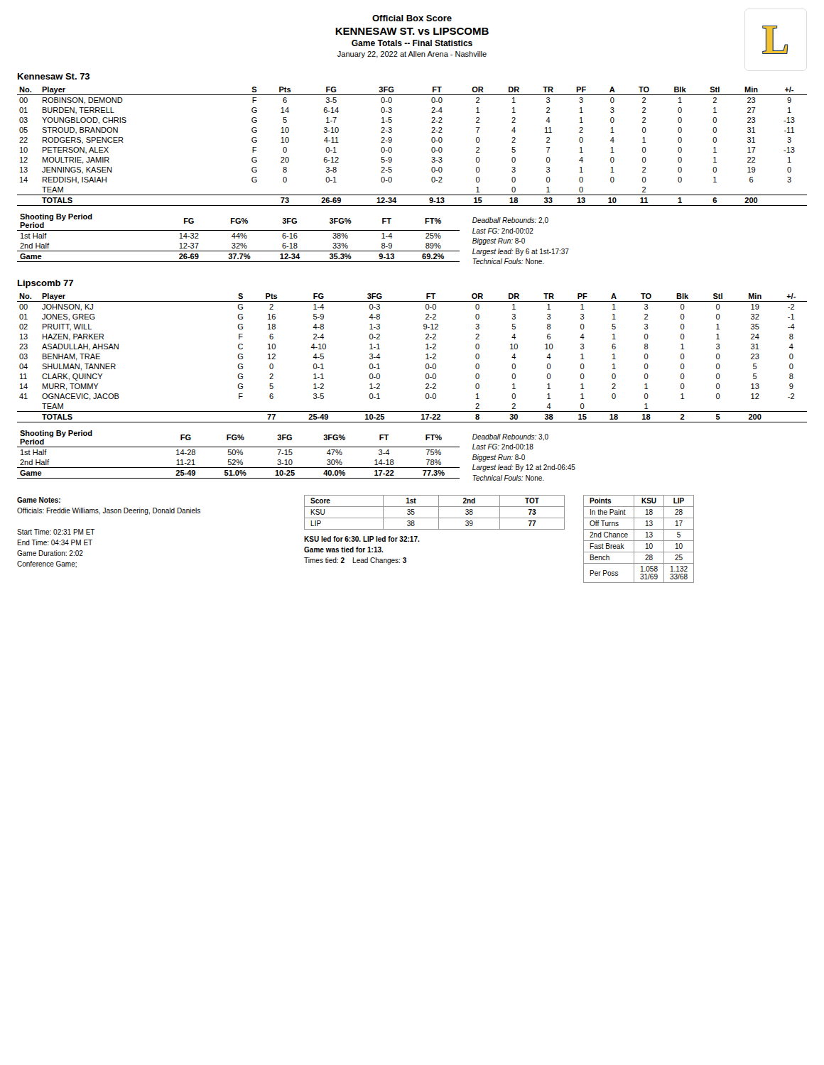L
Official Box Score
KENNESAW ST. vs LIPSCOMB
Game Totals -- Final Statistics
January 22, 2022 at Allen Arena - Nashville
Kennesaw St. 73
| No. | Player | S | Pts | FG | 3FG | FT | OR | DR | TR | PF | A | TO | Blk | Stl | Min | +/- |
| --- | --- | --- | --- | --- | --- | --- | --- | --- | --- | --- | --- | --- | --- | --- | --- | --- |
| 00 | ROBINSON, DEMOND | F | 6 | 3-5 | 0-0 | 0-0 | 2 | 1 | 3 | 3 | 0 | 2 | 1 | 2 | 23 | 9 |
| 01 | BURDEN, TERRELL | G | 14 | 6-14 | 0-3 | 2-4 | 1 | 1 | 2 | 1 | 3 | 2 | 0 | 1 | 27 | 1 |
| 03 | YOUNGBLOOD, CHRIS | G | 5 | 1-7 | 1-5 | 2-2 | 2 | 2 | 4 | 1 | 0 | 2 | 0 | 0 | 23 | -13 |
| 05 | STROUD, BRANDON | G | 10 | 3-10 | 2-3 | 2-2 | 7 | 4 | 11 | 2 | 1 | 0 | 0 | 0 | 31 | -11 |
| 22 | RODGERS, SPENCER | G | 10 | 4-11 | 2-9 | 0-0 | 0 | 2 | 2 | 0 | 4 | 1 | 0 | 0 | 31 | 3 |
| 10 | PETERSON, ALEX | F | 0 | 0-1 | 0-0 | 0-0 | 2 | 5 | 7 | 1 | 1 | 0 | 0 | 1 | 17 | -13 |
| 12 | MOULTRIE, JAMIR | G | 20 | 6-12 | 5-9 | 3-3 | 0 | 0 | 0 | 4 | 0 | 0 | 0 | 1 | 22 | 1 |
| 13 | JENNINGS, KASEN | G | 8 | 3-8 | 2-5 | 0-0 | 0 | 3 | 3 | 1 | 1 | 2 | 0 | 0 | 19 | 0 |
| 14 | REDDISH, ISAIAH | G | 0 | 0-1 | 0-0 | 0-2 | 0 | 0 | 0 | 0 | 0 | 0 | 0 | 1 | 6 | 3 |
| | TEAM | | | | | | 1 | 0 | 1 | 0 | | 2 | | | | |
| | TOTALS | | 73 | 26-69 | 12-34 | 9-13 | 15 | 18 | 33 | 13 | 10 | 11 | 1 | 6 | 200 | |
| Shooting By Period Period | FG | FG% | 3FG | 3FG% | FT | FT% |
| --- | --- | --- | --- | --- | --- | --- |
| 1st Half | 14-32 | 44% | 6-16 | 38% | 1-4 | 25% |
| 2nd Half | 12-37 | 32% | 6-18 | 33% | 8-9 | 89% |
| Game | 26-69 | 37.7% | 12-34 | 35.3% | 9-13 | 69.2% |
Deadball Rebounds: 2,0
Last FG: 2nd-00:02
Biggest Run: 8-0
Largest lead: By 6 at 1st-17:37
Technical Fouls: None.
Lipscomb 77
| No. | Player | S | Pts | FG | 3FG | FT | OR | DR | TR | PF | A | TO | Blk | Stl | Min | +/- |
| --- | --- | --- | --- | --- | --- | --- | --- | --- | --- | --- | --- | --- | --- | --- | --- | --- |
| 00 | JOHNSON, KJ | G | 2 | 1-4 | 0-3 | 0-0 | 0 | 1 | 1 | 1 | 1 | 3 | 0 | 0 | 19 | -2 |
| 01 | JONES, GREG | G | 16 | 5-9 | 4-8 | 2-2 | 0 | 3 | 3 | 3 | 1 | 2 | 0 | 0 | 32 | -1 |
| 02 | PRUITT, WILL | G | 18 | 4-8 | 1-3 | 9-12 | 3 | 5 | 8 | 0 | 5 | 3 | 0 | 1 | 35 | -4 |
| 13 | HAZEN, PARKER | F | 6 | 2-4 | 0-2 | 2-2 | 2 | 4 | 6 | 4 | 1 | 0 | 0 | 1 | 24 | 8 |
| 23 | ASADULLAH, AHSAN | C | 10 | 4-10 | 1-1 | 1-2 | 0 | 10 | 10 | 3 | 6 | 8 | 1 | 3 | 31 | 4 |
| 03 | BENHAM, TRAE | G | 12 | 4-5 | 3-4 | 1-2 | 0 | 4 | 4 | 1 | 1 | 0 | 0 | 0 | 23 | 0 |
| 04 | SHULMAN, TANNER | G | 0 | 0-1 | 0-1 | 0-0 | 0 | 0 | 0 | 0 | 1 | 0 | 0 | 0 | 5 | 0 |
| 11 | CLARK, QUINCY | G | 2 | 1-1 | 0-0 | 0-0 | 0 | 0 | 0 | 0 | 0 | 0 | 0 | 0 | 5 | 8 |
| 14 | MURR, TOMMY | G | 5 | 1-2 | 1-2 | 2-2 | 0 | 1 | 1 | 1 | 2 | 1 | 0 | 0 | 13 | 9 |
| 41 | OGNACEVIC, JACOB | F | 6 | 3-5 | 0-1 | 0-0 | 1 | 0 | 1 | 1 | 0 | 0 | 1 | 0 | 12 | -2 |
| | TEAM | | | | | | 2 | 2 | 4 | 0 | | 1 | | | | |
| | TOTALS | | 77 | 25-49 | 10-25 | 17-22 | 8 | 30 | 38 | 15 | 18 | 18 | 2 | 5 | 200 | |
| Shooting By Period Period | FG | FG% | 3FG | 3FG% | FT | FT% |
| --- | --- | --- | --- | --- | --- | --- |
| 1st Half | 14-28 | 50% | 7-15 | 47% | 3-4 | 75% |
| 2nd Half | 11-21 | 52% | 3-10 | 30% | 14-18 | 78% |
| Game | 25-49 | 51.0% | 10-25 | 40.0% | 17-22 | 77.3% |
Deadball Rebounds: 3,0
Last FG: 2nd-00:18
Biggest Run: 8-0
Largest lead: By 12 at 2nd-06:45
Technical Fouls: None.
Game Notes:
Officials: Freddie Williams, Jason Deering, Donald Daniels
Start Time: 02:31 PM ET
End Time: 04:34 PM ET
Game Duration: 2:02
Conference Game;
| Score | 1st | 2nd | TOT |
| --- | --- | --- | --- |
| KSU | 35 | 38 | 73 |
| LIP | 38 | 39 | 77 |
KSU led for 6:30. LIP led for 32:17.
Game was tied for 1:13.
Times tied: 2 Lead Changes: 3
| Points | KSU | LIP |
| --- | --- | --- |
| In the Paint | 18 | 28 |
| Off Turns | 13 | 17 |
| 2nd Chance | 13 | 5 |
| Fast Break | 10 | 10 |
| Bench | 28 | 25 |
| Per Poss | 1.058 31/69 | 1.132 33/68 |